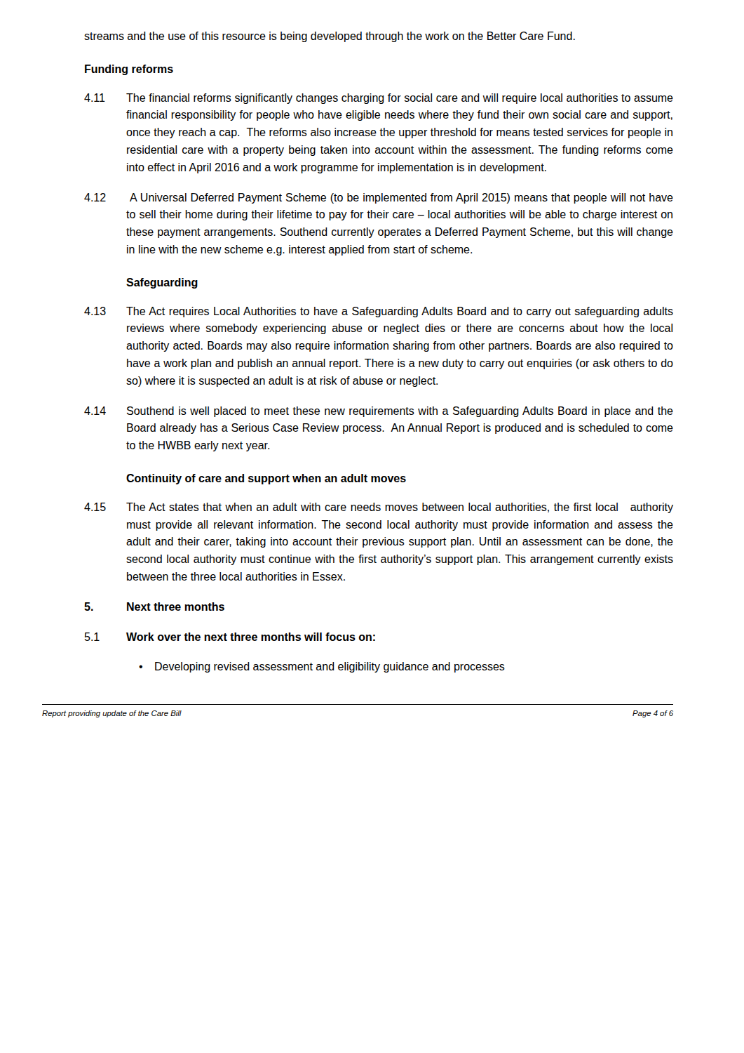streams and the use of this resource is being developed through the work on the Better Care Fund.
Funding reforms
4.11
The financial reforms significantly changes charging for social care and will require local authorities to assume financial responsibility for people who have eligible needs where they fund their own social care and support, once they reach a cap. The reforms also increase the upper threshold for means tested services for people in residential care with a property being taken into account within the assessment. The funding reforms come into effect in April 2016 and a work programme for implementation is in development.
4.12
A Universal Deferred Payment Scheme (to be implemented from April 2015) means that people will not have to sell their home during their lifetime to pay for their care – local authorities will be able to charge interest on these payment arrangements. Southend currently operates a Deferred Payment Scheme, but this will change in line with the new scheme e.g. interest applied from start of scheme.
Safeguarding
4.13
The Act requires Local Authorities to have a Safeguarding Adults Board and to carry out safeguarding adults reviews where somebody experiencing abuse or neglect dies or there are concerns about how the local authority acted. Boards may also require information sharing from other partners. Boards are also required to have a work plan and publish an annual report. There is a new duty to carry out enquiries (or ask others to do so) where it is suspected an adult is at risk of abuse or neglect.
4.14
Southend is well placed to meet these new requirements with a Safeguarding Adults Board in place and the Board already has a Serious Case Review process. An Annual Report is produced and is scheduled to come to the HWBB early next year.
Continuity of care and support when an adult moves
4.15
The Act states that when an adult with care needs moves between local authorities, the first local authority must provide all relevant information. The second local authority must provide information and assess the adult and their carer, taking into account their previous support plan. Until an assessment can be done, the second local authority must continue with the first authority’s support plan. This arrangement currently exists between the three local authorities in Essex.
5.
Next three months
5.1
Work over the next three months will focus on:
Developing revised assessment and eligibility guidance and processes
Report providing update of the Care Bill Page 4 of 6